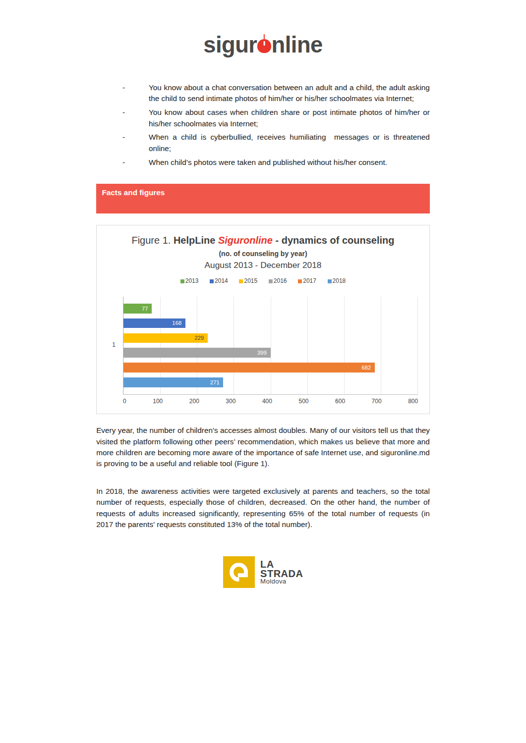sigur nline
You know about a chat conversation between an adult and a child, the adult asking the child to send intimate photos of him/her or his/her schoolmates via Internet;
You know about cases when children share or post intimate photos of him/her or his/her schoolmates via Internet;
When a child is cyberbullied, receives humiliating messages or is threatened online;
When child’s photos were taken and published without his/her consent.
Facts and figures
Figure 1. HelpLine Siguronline - dynamics of counseling
(no. of counseling by year)
August 2013 - December 2018
2013
2014
2015
2016
2017
2018
1
77
168
229
399
682
271
0100200300400 500600700800
Every year, the number of children's accesses almost doubles. Many of our visitors tell us that they visited the platform following other peers’ recommendation, which makes us believe that more and more children are becoming more aware of the importance of safe Internet use, and siguronline.md is proving to be a useful and reliable tool (Figure 1).
In 2018, the awareness activities were targeted exclusively at parents and teachers, so the total number of requests, especially those of children, decreased. On the other hand, the number of requests of adults increased significantly, representing 65% of the total number of requests (in 2017 the parents' requests constituted 13% of the total number).
LA
STRADA
Moldova